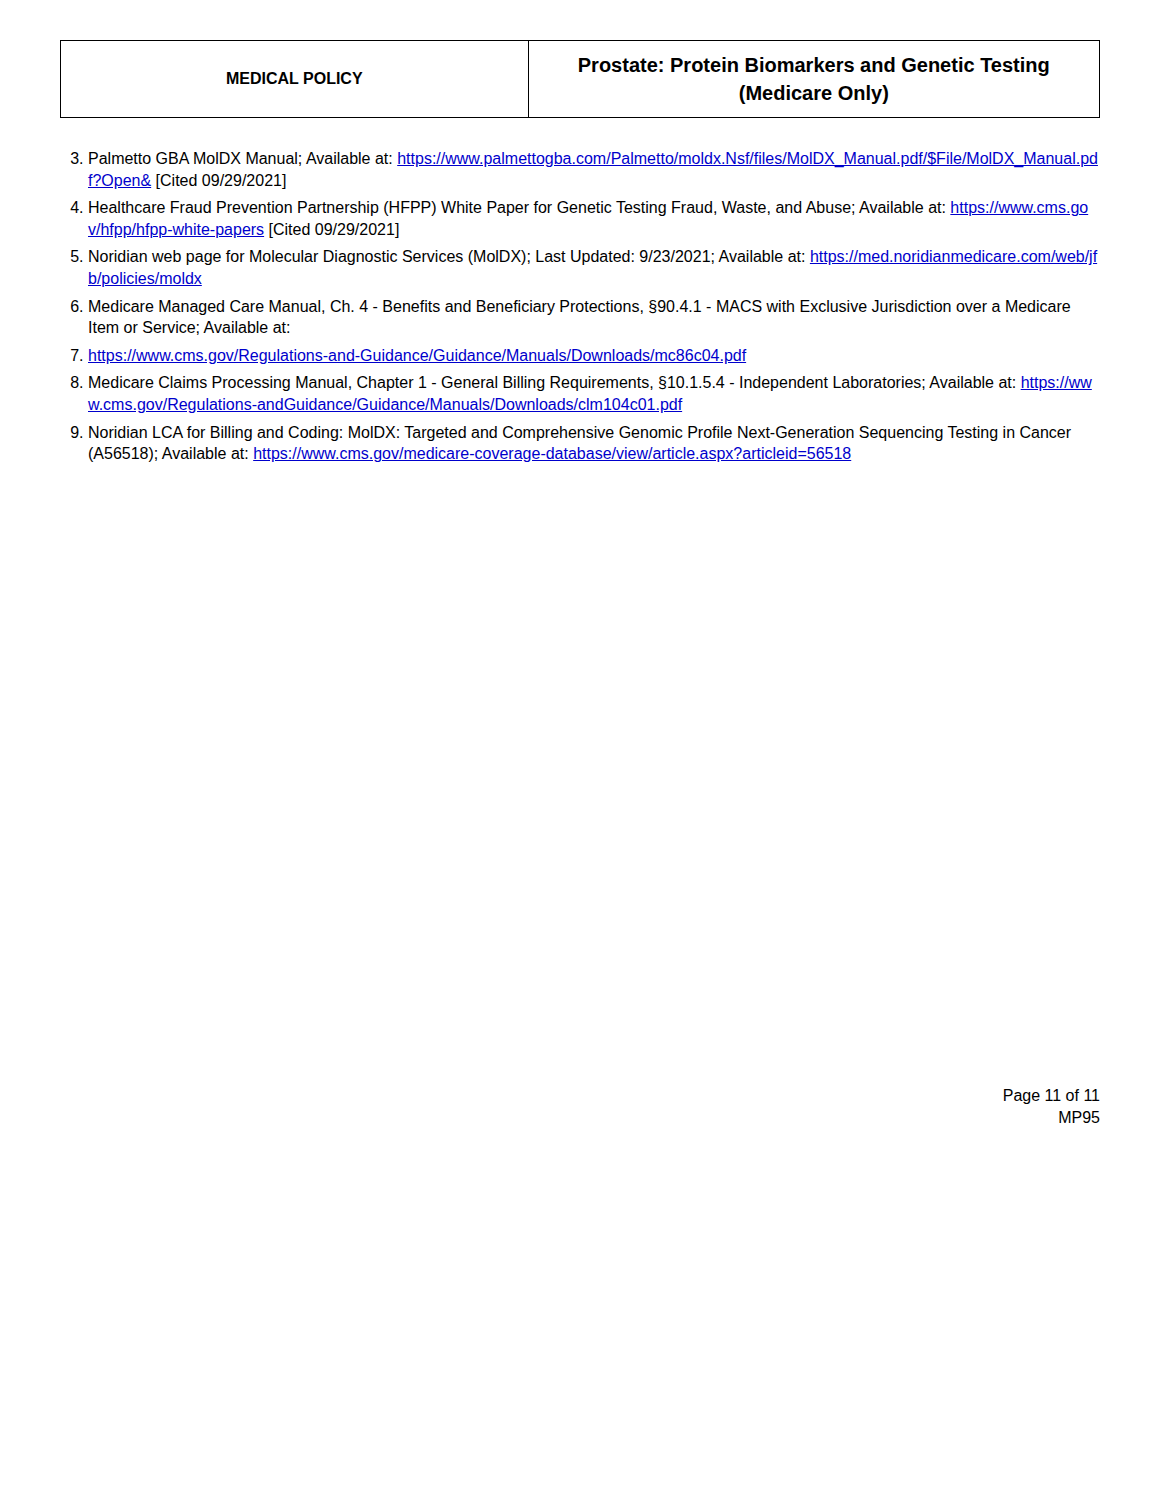| MEDICAL POLICY | Prostate: Protein Biomarkers and Genetic Testing (Medicare Only) |
Palmetto GBA MolDX Manual; Available at: https://www.palmettogba.com/Palmetto/moldx.Nsf/files/MolDX_Manual.pdf/$File/MolDX_Manual.pdf?Open& [Cited 09/29/2021]
Healthcare Fraud Prevention Partnership (HFPP) White Paper for Genetic Testing Fraud, Waste, and Abuse; Available at: https://www.cms.gov/hfpp/hfpp-white-papers [Cited 09/29/2021]
Noridian web page for Molecular Diagnostic Services (MolDX); Last Updated: 9/23/2021; Available at: https://med.noridianmedicare.com/web/jfb/policies/moldx
Medicare Managed Care Manual, Ch. 4 - Benefits and Beneficiary Protections, §90.4.1 - MACS with Exclusive Jurisdiction over a Medicare Item or Service; Available at:
https://www.cms.gov/Regulations-and-Guidance/Guidance/Manuals/Downloads/mc86c04.pdf
Medicare Claims Processing Manual, Chapter 1 - General Billing Requirements, §10.1.5.4 - Independent Laboratories; Available at: https://www.cms.gov/Regulations-andGuidance/Guidance/Manuals/Downloads/clm104c01.pdf
Noridian LCA for Billing and Coding: MolDX: Targeted and Comprehensive Genomic Profile Next-Generation Sequencing Testing in Cancer (A56518); Available at: https://www.cms.gov/medicare-coverage-database/view/article.aspx?articleid=56518
Page 11 of 11
MP95